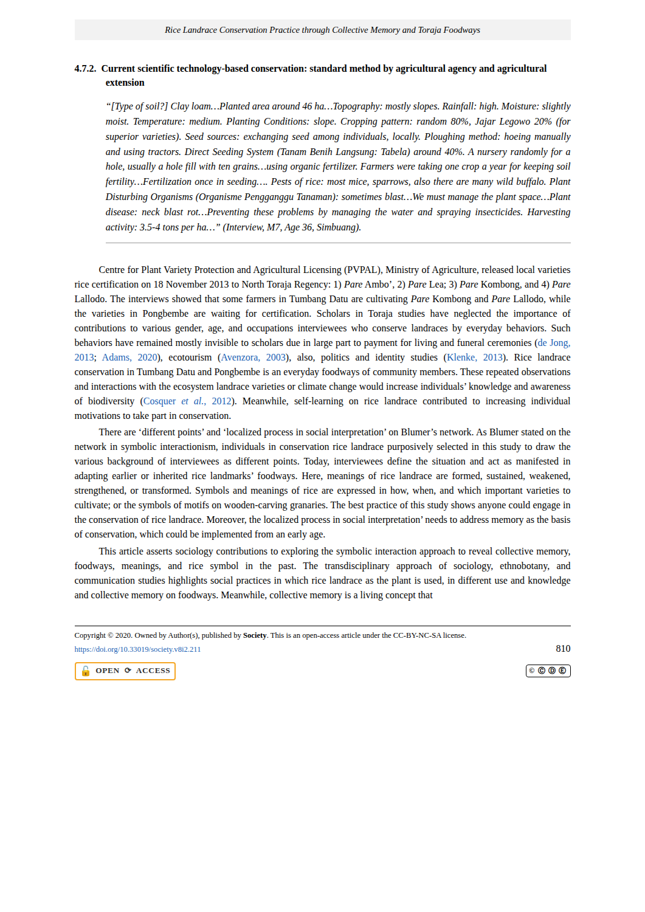Rice Landrace Conservation Practice through Collective Memory and Toraja Foodways
4.7.2. Current scientific technology-based conservation: standard method by agricultural agency and agricultural extension
“[Type of soil?] Clay loam…Planted area around 46 ha…Topography: mostly slopes. Rainfall: high. Moisture: slightly moist. Temperature: medium. Planting Conditions: slope. Cropping pattern: random 80%, Jajar Legowo 20% (for superior varieties). Seed sources: exchanging seed among individuals, locally. Ploughing method: hoeing manually and using tractors. Direct Seeding System (Tanam Benih Langsung: Tabela) around 40%. A nursery randomly for a hole, usually a hole fill with ten grains…using organic fertilizer. Farmers were taking one crop a year for keeping soil fertility…Fertilization once in seeding…. Pests of rice: most mice, sparrows, also there are many wild buffalo. Plant Disturbing Organisms (Organisme Pengganggu Tanaman): sometimes blast…We must manage the plant space…Plant disease: neck blast rot…Preventing these problems by managing the water and spraying insecticides. Harvesting activity: 3.5-4 tons per ha…” (Interview, M7, Age 36, Simbuang).
Centre for Plant Variety Protection and Agricultural Licensing (PVPAL), Ministry of Agriculture, released local varieties rice certification on 18 November 2013 to North Toraja Regency: 1) Pare Ambo’, 2) Pare Lea; 3) Pare Kombong, and 4) Pare Lallodo. The interviews showed that some farmers in Tumbang Datu are cultivating Pare Kombong and Pare Lallodo, while the varieties in Pongbembe are waiting for certification. Scholars in Toraja studies have neglected the importance of contributions to various gender, age, and occupations interviewees who conserve landraces by everyday behaviors. Such behaviors have remained mostly invisible to scholars due in large part to payment for living and funeral ceremonies (de Jong, 2013; Adams, 2020), ecotourism (Avenzora, 2003), also, politics and identity studies (Klenke, 2013). Rice landrace conservation in Tumbang Datu and Pongbembe is an everyday foodways of community members. These repeated observations and interactions with the ecosystem landrace varieties or climate change would increase individuals’ knowledge and awareness of biodiversity (Cosquer et al., 2012). Meanwhile, self-learning on rice landrace contributed to increasing individual motivations to take part in conservation.
There are ‘different points’ and ‘localized process in social interpretation’ on Blumer’s network. As Blumer stated on the network in symbolic interactionism, individuals in conservation rice landrace purposively selected in this study to draw the various background of interviewees as different points. Today, interviewees define the situation and act as manifested in adapting earlier or inherited rice landmarks’ foodways. Here, meanings of rice landrace are formed, sustained, weakened, strengthened, or transformed. Symbols and meanings of rice are expressed in how, when, and which important varieties to cultivate; or the symbols of motifs on wooden-carving granaries. The best practice of this study shows anyone could engage in the conservation of rice landrace. Moreover, the localized process in social interpretation’ needs to address memory as the basis of conservation, which could be implemented from an early age.
This article asserts sociology contributions to exploring the symbolic interaction approach to reveal collective memory, foodways, meanings, and rice symbol in the past. The transdisciplinary approach of sociology, ethnobotany, and communication studies highlights social practices in which rice landrace as the plant is used, in different use and knowledge and collective memory on foodways. Meanwhile, collective memory is a living concept that
Copyright © 2020. Owned by Author(s), published by Society. This is an open-access article under the CC-BY-NC-SA license.
https://doi.org/10.33019/society.v8i2.211 810
🔓 OPEN ⟳ ACCESS © Ⓒ Ⓓ Ⓔ